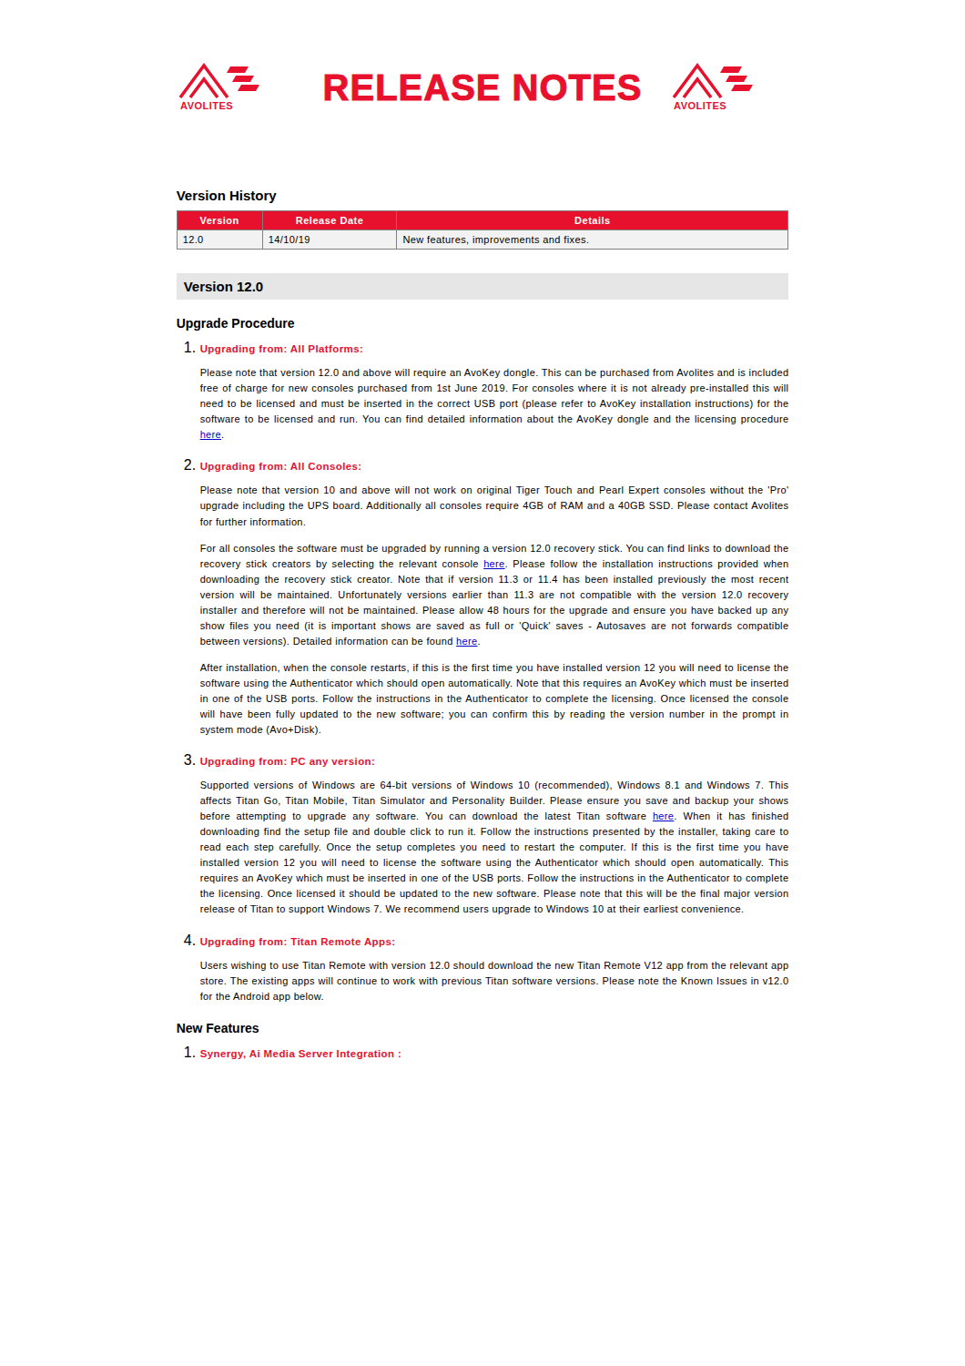AVOLITES
Release Notes
AVOLITES
Version History
| Version | Release Date | Details |
| --- | --- | --- |
| 12.0 | 14/10/19 | New features, improvements and fixes. |
Version 12.0
Upgrade Procedure
Upgrading from: All Platforms:
Please note that version 12.0 and above will require an AvoKey dongle. This can be purchased from Avolites and is included free of charge for new consoles purchased from 1st June 2019. For consoles where it is not already pre-installed this will need to be licensed and must be inserted in the correct USB port (please refer to AvoKey installation instructions) for the software to be licensed and run. You can find detailed information about the AvoKey dongle and the licensing procedure here.
Upgrading from: All Consoles:
Please note that version 10 and above will not work on original Tiger Touch and Pearl Expert consoles without the 'Pro' upgrade including the UPS board. Additionally all consoles require 4GB of RAM and a 40GB SSD. Please contact Avolites for further information.
For all consoles the software must be upgraded by running a version 12.0 recovery stick. You can find links to download the recovery stick creators by selecting the relevant console here. Please follow the installation instructions provided when downloading the recovery stick creator. Note that if version 11.3 or 11.4 has been installed previously the most recent version will be maintained. Unfortunately versions earlier than 11.3 are not compatible with the version 12.0 recovery installer and therefore will not be maintained. Please allow 48 hours for the upgrade and ensure you have backed up any show files you need (it is important shows are saved as full or 'Quick' saves - Autosaves are not forwards compatible between versions). Detailed information can be found here.
After installation, when the console restarts, if this is the first time you have installed version 12 you will need to license the software using the Authenticator which should open automatically. Note that this requires an AvoKey which must be inserted in one of the USB ports. Follow the instructions in the Authenticator to complete the licensing. Once licensed the console will have been fully updated to the new software; you can confirm this by reading the version number in the prompt in system mode (Avo+Disk).
Upgrading from: PC any version:
Supported versions of Windows are 64-bit versions of Windows 10 (recommended), Windows 8.1 and Windows 7. This affects Titan Go, Titan Mobile, Titan Simulator and Personality Builder. Please ensure you save and backup your shows before attempting to upgrade any software. You can download the latest Titan software here. When it has finished downloading find the setup file and double click to run it. Follow the instructions presented by the installer, taking care to read each step carefully. Once the setup completes you need to restart the computer. If this is the first time you have installed version 12 you will need to license the software using the Authenticator which should open automatically. This requires an AvoKey which must be inserted in one of the USB ports. Follow the instructions in the Authenticator to complete the licensing. Once licensed it should be updated to the new software. Please note that this will be the final major version release of Titan to support Windows 7. We recommend users upgrade to Windows 10 at their earliest convenience.
Upgrading from: Titan Remote Apps:
Users wishing to use Titan Remote with version 12.0 should download the new Titan Remote V12 app from the relevant app store. The existing apps will continue to work with previous Titan software versions. Please note the Known Issues in v12.0 for the Android app below.
New Features
Synergy, Ai Media Server Integration :